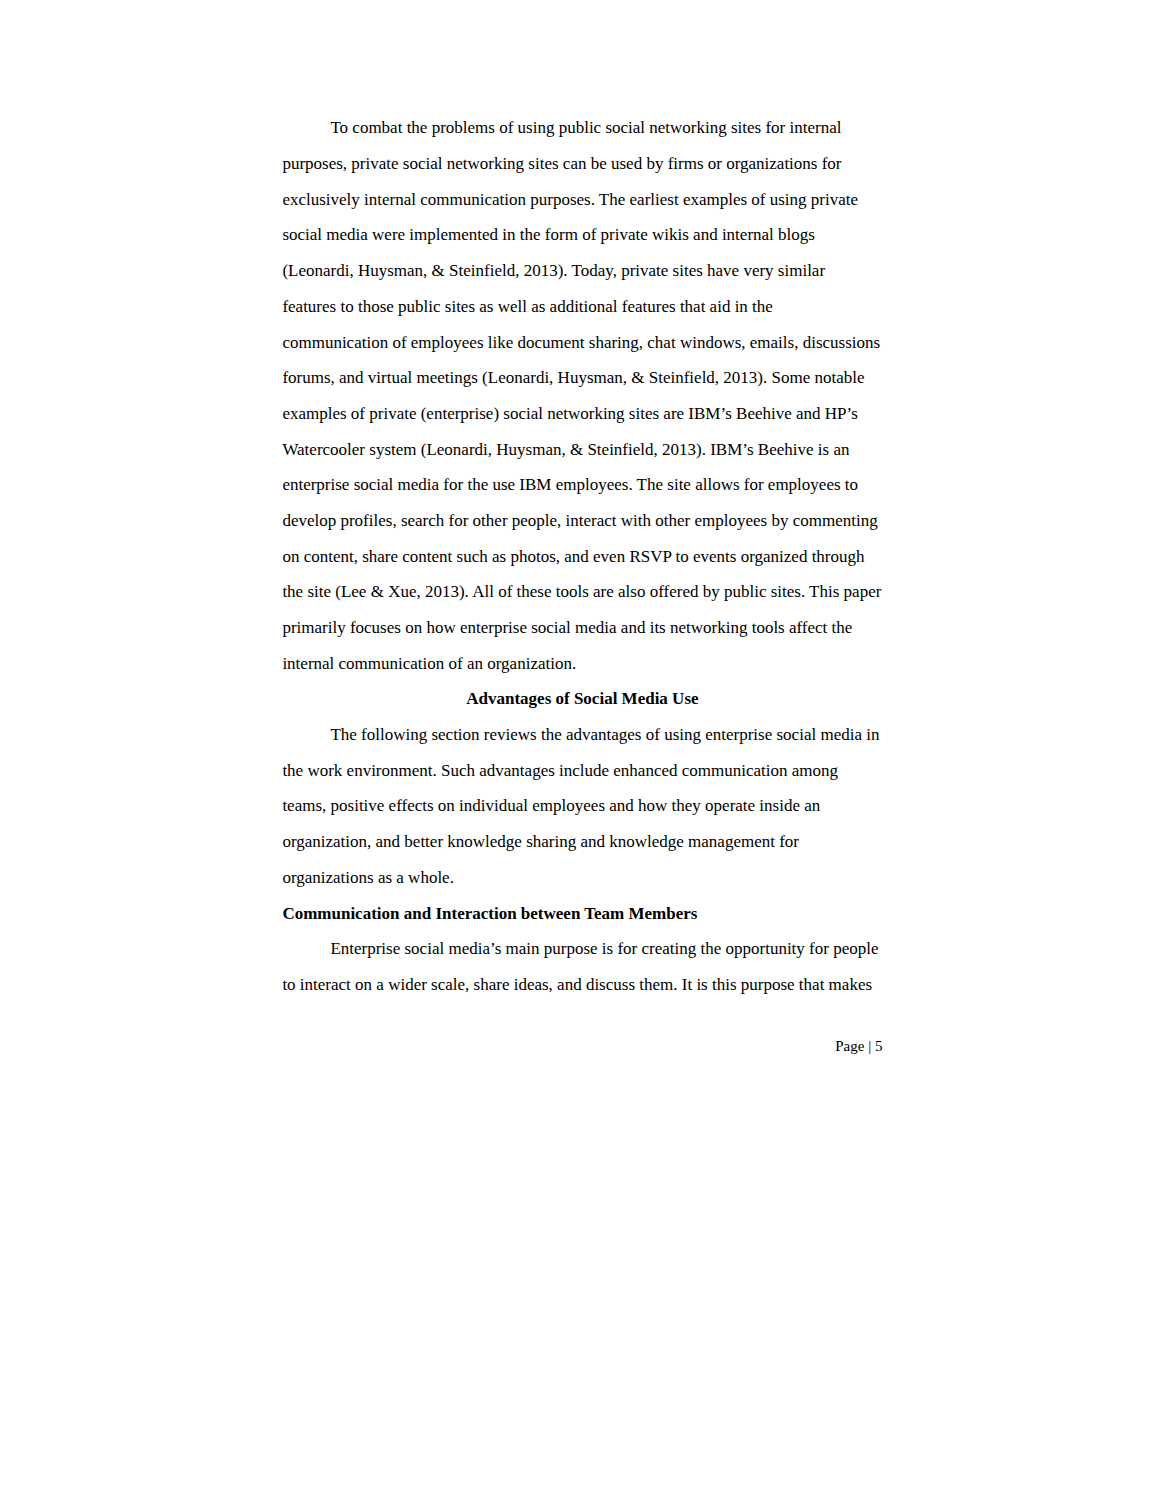To combat the problems of using public social networking sites for internal purposes, private social networking sites can be used by firms or organizations for exclusively internal communication purposes. The earliest examples of using private social media were implemented in the form of private wikis and internal blogs (Leonardi, Huysman, & Steinfield, 2013). Today, private sites have very similar features to those public sites as well as additional features that aid in the communication of employees like document sharing, chat windows, emails, discussions forums, and virtual meetings (Leonardi, Huysman, & Steinfield, 2013). Some notable examples of private (enterprise) social networking sites are IBM’s Beehive and HP’s Watercooler system (Leonardi, Huysman, & Steinfield, 2013). IBM’s Beehive is an enterprise social media for the use IBM employees. The site allows for employees to develop profiles, search for other people, interact with other employees by commenting on content, share content such as photos, and even RSVP to events organized through the site (Lee & Xue, 2013). All of these tools are also offered by public sites. This paper primarily focuses on how enterprise social media and its networking tools affect the internal communication of an organization.
Advantages of Social Media Use
The following section reviews the advantages of using enterprise social media in the work environment. Such advantages include enhanced communication among teams, positive effects on individual employees and how they operate inside an organization, and better knowledge sharing and knowledge management for organizations as a whole.
Communication and Interaction between Team Members
Enterprise social media’s main purpose is for creating the opportunity for people to interact on a wider scale, share ideas, and discuss them. It is this purpose that makes
Page | 5